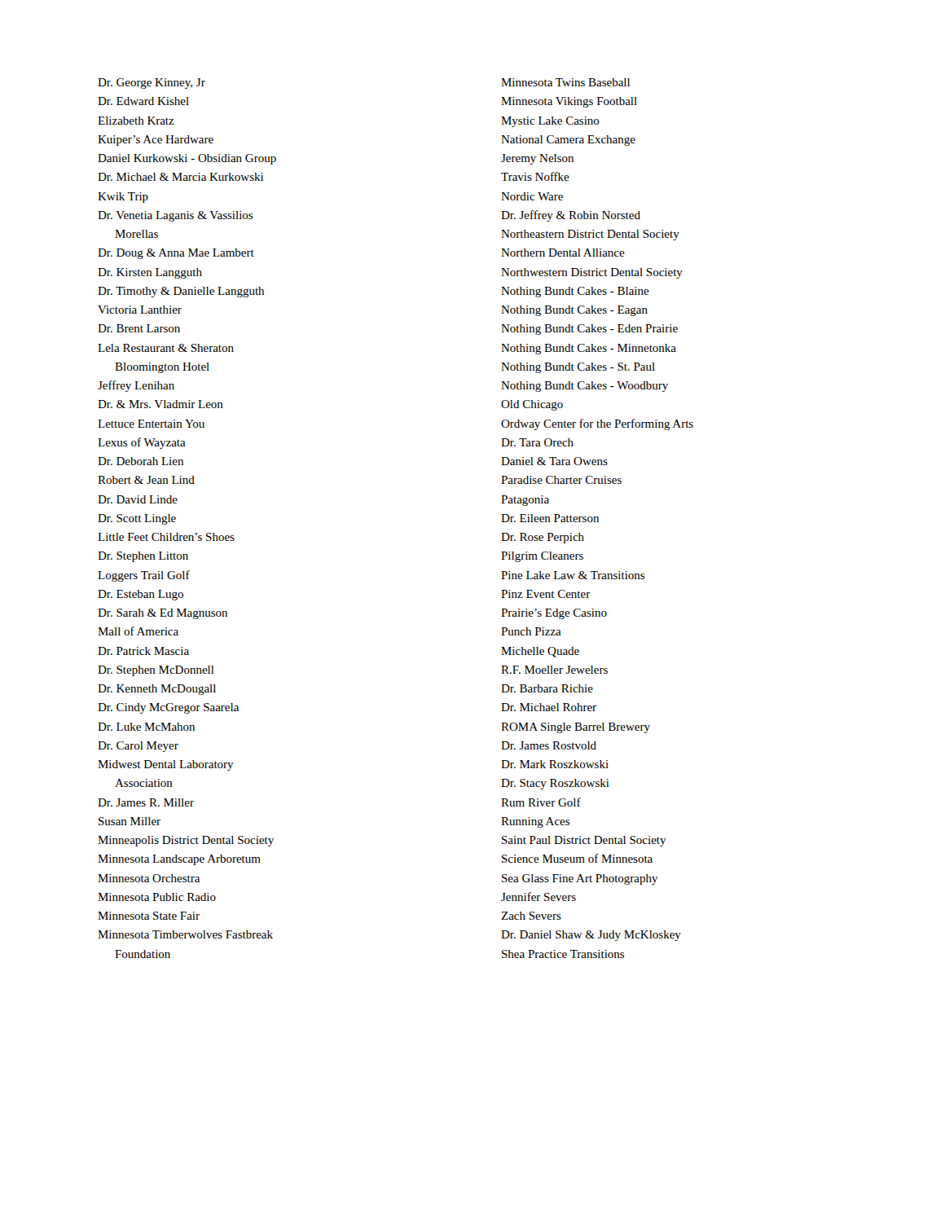Dr. George Kinney, Jr
Dr. Edward Kishel
Elizabeth Kratz
Kuiper’s Ace Hardware
Daniel Kurkowski - Obsidian Group
Dr. Michael & Marcia Kurkowski
Kwik Trip
Dr. Venetia Laganis & VassiliosMorellas
Dr. Doug & Anna Mae Lambert
Dr. Kirsten Langguth
Dr. Timothy & Danielle Langguth
Victoria Lanthier
Dr. Brent Larson
Lela Restaurant & SheratonBloomington Hotel
Jeffrey Lenihan
Dr. & Mrs. Vladmir Leon
Lettuce Entertain You
Lexus of Wayzata
Dr. Deborah Lien
Robert & Jean Lind
Dr. David Linde
Dr. Scott Lingle
Little Feet Children’s Shoes
Dr. Stephen Litton
Loggers Trail Golf
Dr. Esteban Lugo
Dr. Sarah & Ed Magnuson
Mall of America
Dr. Patrick Mascia
Dr. Stephen McDonnell
Dr. Kenneth McDougall
Dr. Cindy McGregor Saarela
Dr. Luke McMahon
Dr. Carol Meyer
Midwest Dental LaboratoryAssociation
Dr. James R. Miller
Susan Miller
Minneapolis District Dental Society
Minnesota Landscape Arboretum
Minnesota Orchestra
Minnesota Public Radio
Minnesota State Fair
Minnesota Timberwolves FastbreakFoundation
Minnesota Twins Baseball
Minnesota Vikings Football
Mystic Lake Casino
National Camera Exchange
Jeremy Nelson
Travis Noffke
Nordic Ware
Dr. Jeffrey & Robin Norsted
Northeastern District Dental Society
Northern Dental Alliance
Northwestern District Dental Society
Nothing Bundt Cakes - Blaine
Nothing Bundt Cakes - Eagan
Nothing Bundt Cakes - Eden Prairie
Nothing Bundt Cakes - Minnetonka
Nothing Bundt Cakes - St. Paul
Nothing Bundt Cakes - Woodbury
Old Chicago
Ordway Center for the Performing Arts
Dr. Tara Orech
Daniel & Tara Owens
Paradise Charter Cruises
Patagonia
Dr. Eileen Patterson
Dr. Rose Perpich
Pilgrim Cleaners
Pine Lake Law & Transitions
Pinz Event Center
Prairie’s Edge Casino
Punch Pizza
Michelle Quade
R.F. Moeller Jewelers
Dr. Barbara Richie
Dr. Michael Rohrer
ROMA Single Barrel Brewery
Dr. James Rostvold
Dr. Mark Roszkowski
Dr. Stacy Roszkowski
Rum River Golf
Running Aces
Saint Paul District Dental Society
Science Museum of Minnesota
Sea Glass Fine Art Photography
Jennifer Severs
Zach Severs
Dr. Daniel Shaw & Judy McKloskey
Shea Practice Transitions